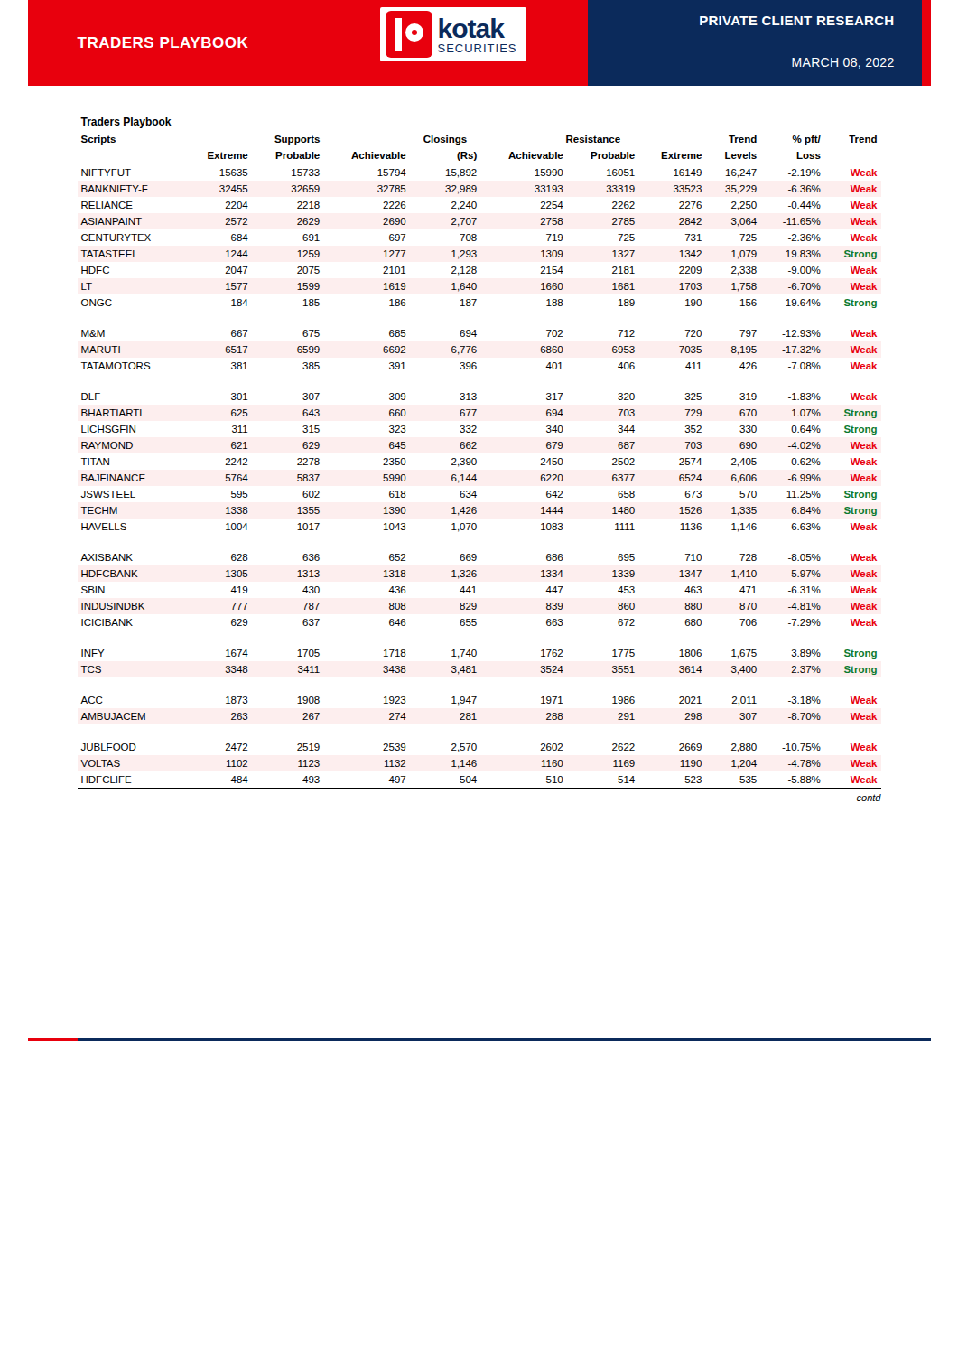TRADERS PLAYBOOK
kotak
SECURITIES
PRIVATE CLIENT RESEARCH
MARCH 08, 2022
| Traders Playbook |
| --- |
| Scripts | Supports | Closings | Resistance | Trend | % pft/ | Trend |
| | Extreme | Probable | Achievable | (Rs) | Achievable | Probable | Extreme | Levels | Loss | |
| NIFTYFUT | 15635 | 15733 | 15794 | 15,892 | 15990 | 16051 | 16149 | 16,247 | -2.19% | Weak |
| BANKNIFTY-F | 32455 | 32659 | 32785 | 32,989 | 33193 | 33319 | 33523 | 35,229 | -6.36% | Weak |
| RELIANCE | 2204 | 2218 | 2226 | 2,240 | 2254 | 2262 | 2276 | 2,250 | -0.44% | Weak |
| ASIANPAINT | 2572 | 2629 | 2690 | 2,707 | 2758 | 2785 | 2842 | 3,064 | -11.65% | Weak |
| CENTURYTEX | 684 | 691 | 697 | 708 | 719 | 725 | 731 | 725 | -2.36% | Weak |
| TATASTEEL | 1244 | 1259 | 1277 | 1,293 | 1309 | 1327 | 1342 | 1,079 | 19.83% | Strong |
| HDFC | 2047 | 2075 | 2101 | 2,128 | 2154 | 2181 | 2209 | 2,338 | -9.00% | Weak |
| LT | 1577 | 1599 | 1619 | 1,640 | 1660 | 1681 | 1703 | 1,758 | -6.70% | Weak |
| ONGC | 184 | 185 | 186 | 187 | 188 | 189 | 190 | 156 | 19.64% | Strong |
| M&M | 667 | 675 | 685 | 694 | 702 | 712 | 720 | 797 | -12.93% | Weak |
| MARUTI | 6517 | 6599 | 6692 | 6,776 | 6860 | 6953 | 7035 | 8,195 | -17.32% | Weak |
| TATAMOTORS | 381 | 385 | 391 | 396 | 401 | 406 | 411 | 426 | -7.08% | Weak |
| DLF | 301 | 307 | 309 | 313 | 317 | 320 | 325 | 319 | -1.83% | Weak |
| BHARTIARTL | 625 | 643 | 660 | 677 | 694 | 703 | 729 | 670 | 1.07% | Strong |
| LICHSGFIN | 311 | 315 | 323 | 332 | 340 | 344 | 352 | 330 | 0.64% | Strong |
| RAYMOND | 621 | 629 | 645 | 662 | 679 | 687 | 703 | 690 | -4.02% | Weak |
| TITAN | 2242 | 2278 | 2350 | 2,390 | 2450 | 2502 | 2574 | 2,405 | -0.62% | Weak |
| BAJFINANCE | 5764 | 5837 | 5990 | 6,144 | 6220 | 6377 | 6524 | 6,606 | -6.99% | Weak |
| JSWSTEEL | 595 | 602 | 618 | 634 | 642 | 658 | 673 | 570 | 11.25% | Strong |
| TECHM | 1338 | 1355 | 1390 | 1,426 | 1444 | 1480 | 1526 | 1,335 | 6.84% | Strong |
| HAVELLS | 1004 | 1017 | 1043 | 1,070 | 1083 | 1111 | 1136 | 1,146 | -6.63% | Weak |
| AXISBANK | 628 | 636 | 652 | 669 | 686 | 695 | 710 | 728 | -8.05% | Weak |
| HDFCBANK | 1305 | 1313 | 1318 | 1,326 | 1334 | 1339 | 1347 | 1,410 | -5.97% | Weak |
| SBIN | 419 | 430 | 436 | 441 | 447 | 453 | 463 | 471 | -6.31% | Weak |
| INDUSINDBK | 777 | 787 | 808 | 829 | 839 | 860 | 880 | 870 | -4.81% | Weak |
| ICICIBANK | 629 | 637 | 646 | 655 | 663 | 672 | 680 | 706 | -7.29% | Weak |
| INFY | 1674 | 1705 | 1718 | 1,740 | 1762 | 1775 | 1806 | 1,675 | 3.89% | Strong |
| TCS | 3348 | 3411 | 3438 | 3,481 | 3524 | 3551 | 3614 | 3,400 | 2.37% | Strong |
| ACC | 1873 | 1908 | 1923 | 1,947 | 1971 | 1986 | 2021 | 2,011 | -3.18% | Weak |
| AMBUJACEM | 263 | 267 | 274 | 281 | 288 | 291 | 298 | 307 | -8.70% | Weak |
| JUBLFOOD | 2472 | 2519 | 2539 | 2,570 | 2602 | 2622 | 2669 | 2,880 | -10.75% | Weak |
| VOLTAS | 1102 | 1123 | 1132 | 1,146 | 1160 | 1169 | 1190 | 1,204 | -4.78% | Weak |
| HDFCLIFE | 484 | 493 | 497 | 504 | 510 | 514 | 523 | 535 | -5.88% | Weak |
contd